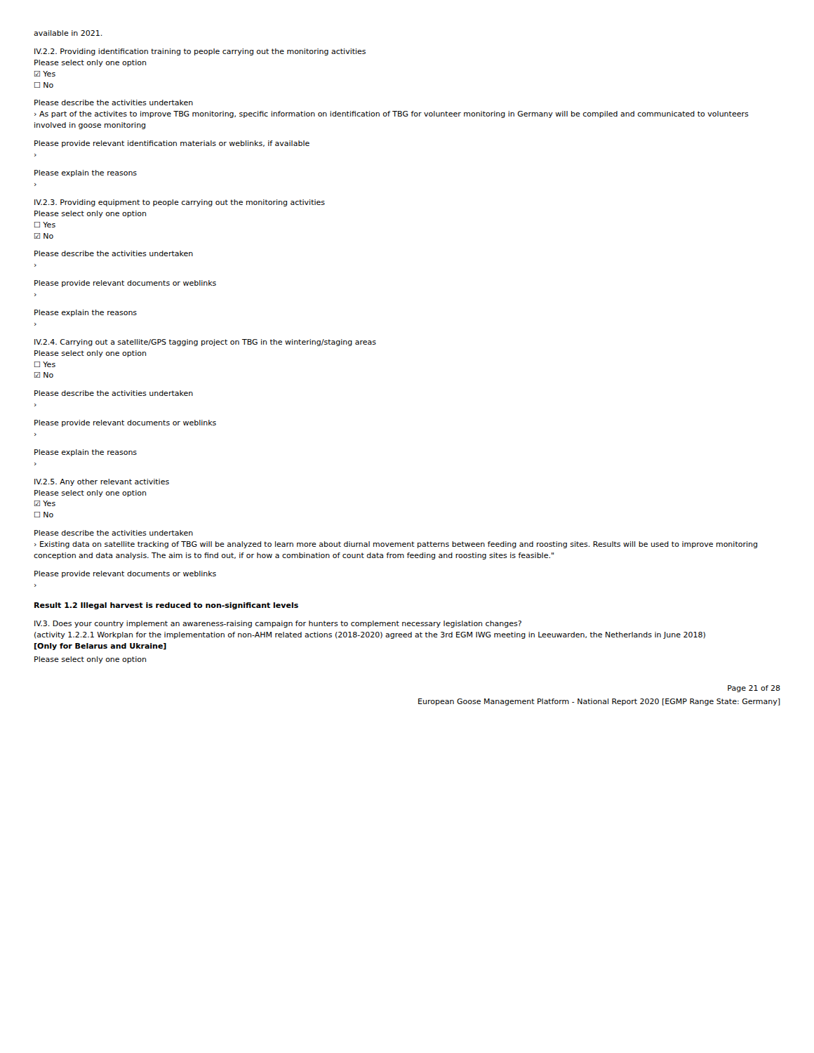available in 2021.
IV.2.2. Providing identification training to people carrying out the monitoring activities
Please select only one option
☑ Yes
☐ No
Please describe the activities undertaken
› As part of the activites to improve TBG monitoring, specific information on identification of TBG for volunteer monitoring in Germany will be compiled and communicated to volunteers involved in goose monitoring
Please provide relevant identification materials or weblinks, if available
›
Please explain the reasons
›
IV.2.3. Providing equipment to people carrying out the monitoring activities
Please select only one option
☐ Yes
☑ No
Please describe the activities undertaken
›
Please provide relevant documents or weblinks
›
Please explain the reasons
›
IV.2.4. Carrying out a satellite/GPS tagging project on TBG in the wintering/staging areas
Please select only one option
☐ Yes
☑ No
Please describe the activities undertaken
›
Please provide relevant documents or weblinks
›
Please explain the reasons
›
IV.2.5. Any other relevant activities
Please select only one option
☑ Yes
☐ No
Please describe the activities undertaken
› Existing data on satellite tracking of TBG will be analyzed to learn more about diurnal movement patterns between feeding and roosting sites. Results will be used to improve monitoring conception and data analysis. The aim is to find out, if or how a combination of count data from feeding and roosting sites is feasible."
Please provide relevant documents or weblinks
›
Result 1.2 Illegal harvest is reduced to non-significant levels
IV.3. Does your country implement an awareness-raising campaign for hunters to complement necessary legislation changes?
(activity 1.2.2.1 Workplan for the implementation of non-AHM related actions (2018-2020) agreed at the 3rd EGM IWG meeting in Leeuwarden, the Netherlands in June 2018)
[Only for Belarus and Ukraine]
Please select only one option
Page 21 of 28
European Goose Management Platform - National Report 2020 [EGMP Range State: Germany]